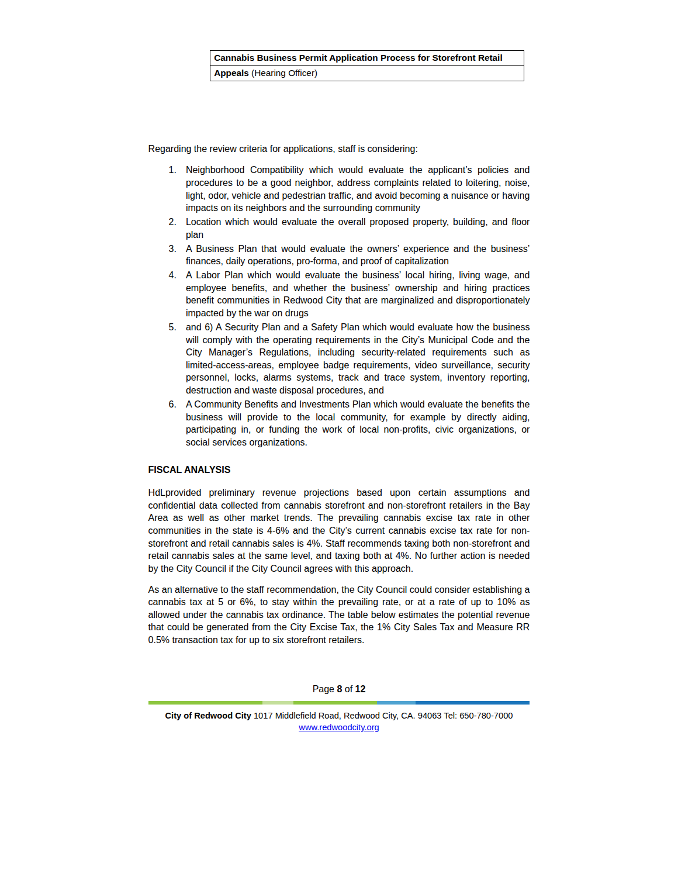| Cannabis Business Permit Application Process for Storefront Retail |
| Appeals (Hearing Officer) |
Regarding the review criteria for applications, staff is considering:
Neighborhood Compatibility which would evaluate the applicant’s policies and procedures to be a good neighbor, address complaints related to loitering, noise, light, odor, vehicle and pedestrian traffic, and avoid becoming a nuisance or having impacts on its neighbors and the surrounding community
Location which would evaluate the overall proposed property, building, and floor plan
A Business Plan that would evaluate the owners’ experience and the business’ finances, daily operations, pro-forma, and proof of capitalization
A Labor Plan which would evaluate the business’ local hiring, living wage, and employee benefits, and whether the business’ ownership and hiring practices benefit communities in Redwood City that are marginalized and disproportionately impacted by the war on drugs
and 6) A Security Plan and a Safety Plan which would evaluate how the business will comply with the operating requirements in the City’s Municipal Code and the City Manager’s Regulations, including security-related requirements such as limited-access-areas, employee badge requirements, video surveillance, security personnel, locks, alarms systems, track and trace system, inventory reporting, destruction and waste disposal procedures, and
A Community Benefits and Investments Plan which would evaluate the benefits the business will provide to the local community, for example by directly aiding, participating in, or funding the work of local non-profits, civic organizations, or social services organizations.
FISCAL ANALYSIS
HdLprovided preliminary revenue projections based upon certain assumptions and confidential data collected from cannabis storefront and non-storefront retailers in the Bay Area as well as other market trends. The prevailing cannabis excise tax rate in other communities in the state is 4-6% and the City’s current cannabis excise tax rate for non-storefront and retail cannabis sales is 4%. Staff recommends taxing both non-storefront and retail cannabis sales at the same level, and taxing both at 4%. No further action is needed by the City Council if the City Council agrees with this approach.
As an alternative to the staff recommendation, the City Council could consider establishing a cannabis tax at 5 or 6%, to stay within the prevailing rate, or at a rate of up to 10% as allowed under the cannabis tax ordinance. The table below estimates the potential revenue that could be generated from the City Excise Tax, the 1% City Sales Tax and Measure RR 0.5% transaction tax for up to six storefront retailers.
Page 8 of 12
City of Redwood City 1017 Middlefield Road, Redwood City, CA. 94063 Tel: 650-780-7000 www.redwoodcity.org